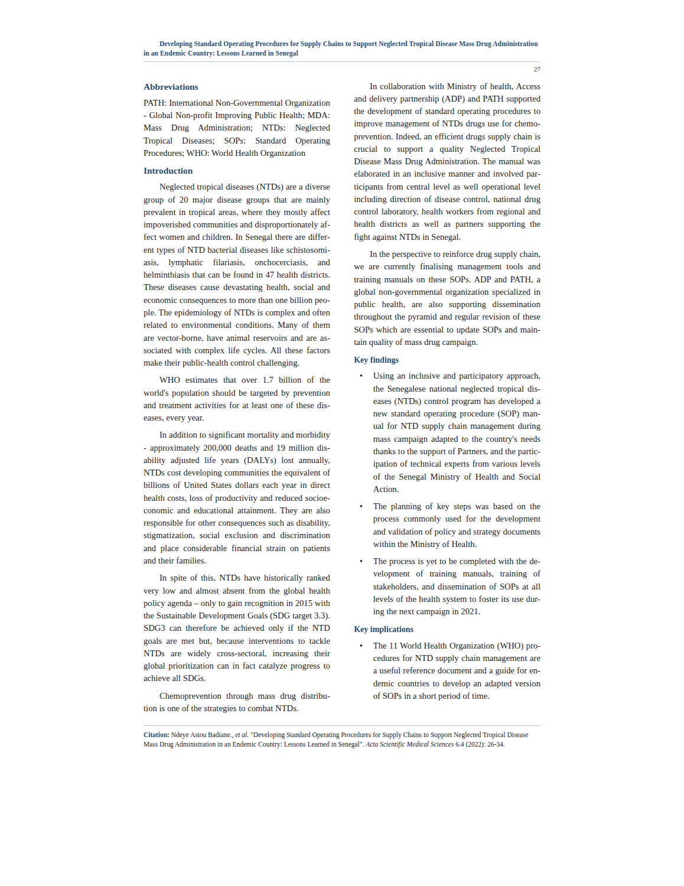Developing Standard Operating Procedures for Supply Chains to Support Neglected Tropical Disease Mass Drug Administration in an Endemic Country: Lessons Learned in Senegal
27
Abbreviations
PATH: International Non-Governmental Organization - Global Non-profit Improving Public Health; MDA: Mass Drug Administration; NTDs: Neglected Tropical Diseases; SOPs: Standard Operating Procedures; WHO: World Health Organization
Introduction
Neglected tropical diseases (NTDs) are a diverse group of 20 major disease groups that are mainly prevalent in tropical areas, where they mostly affect impoverished communities and disproportionately affect women and children. In Senegal there are different types of NTD bacterial diseases like schistosomiasis, lymphatic filariasis, onchocerciasis, and helminthiasis that can be found in 47 health districts. These diseases cause devastating health, social and economic consequences to more than one billion people. The epidemiology of NTDs is complex and often related to environmental conditions. Many of them are vector-borne, have animal reservoirs and are associated with complex life cycles. All these factors make their public-health control challenging.
WHO estimates that over 1.7 billion of the world's population should be targeted by prevention and treatment activities for at least one of these diseases, every year.
In addition to significant mortality and morbidity - approximately 200,000 deaths and 19 million disability adjusted life years (DALYs) lost annually, NTDs cost developing communities the equivalent of billions of United States dollars each year in direct health costs, loss of productivity and reduced socioeconomic and educational attainment. They are also responsible for other consequences such as disability, stigmatization, social exclusion and discrimination and place considerable financial strain on patients and their families.
In spite of this, NTDs have historically ranked very low and almost absent from the global health policy agenda – only to gain recognition in 2015 with the Sustainable Development Goals (SDG target 3.3). SDG3 can therefore be achieved only if the NTD goals are met but, because interventions to tackle NTDs are widely cross-sectoral, increasing their global prioritization can in fact catalyze progress to achieve all SDGs.
Chemoprevention through mass drug distribution is one of the strategies to combat NTDs.
In collaboration with Ministry of health, Access and delivery partnership (ADP) and PATH supported the development of standard operating procedures to improve management of NTDs drugs use for chemoprevention. Indeed, an efficient drugs supply chain is crucial to support a quality Neglected Tropical Disease Mass Drug Administration. The manual was elaborated in an inclusive manner and involved participants from central level as well operational level including direction of disease control, national drug control laboratory, health workers from regional and health districts as well as partners supporting the fight against NTDs in Senegal.
In the perspective to reinforce drug supply chain, we are currently finalising management tools and training manuals on these SOPs. ADP and PATH, a global non-governmental organization specialized in public health, are also supporting dissemination throughout the pyramid and regular revision of these SOPs which are essential to update SOPs and maintain quality of mass drug campaign.
Key findings
Using an inclusive and participatory approach, the Senegalese national neglected tropical diseases (NTDs) control program has developed a new standard operating procedure (SOP) manual for NTD supply chain management during mass campaign adapted to the country's needs thanks to the support of Partners, and the participation of technical experts from various levels of the Senegal Ministry of Health and Social Action.
The planning of key steps was based on the process commonly used for the development and validation of policy and strategy documents within the Ministry of Health.
The process is yet to be completed with the development of training manuals, training of stakeholders, and dissemination of SOPs at all levels of the health system to foster its use during the next campaign in 2021.
Key implications
The 11 World Health Organization (WHO) procedures for NTD supply chain management are a useful reference document and a guide for endemic countries to develop an adapted version of SOPs in a short period of time.
Citation: Ndeye Astou Badiane., et al. "Developing Standard Operating Procedures for Supply Chains to Support Neglected Tropical Disease Mass Drug Administration in an Endemic Country: Lessons Learned in Senegal". Acta Scientific Medical Sciences 6.4 (2022): 26-34.